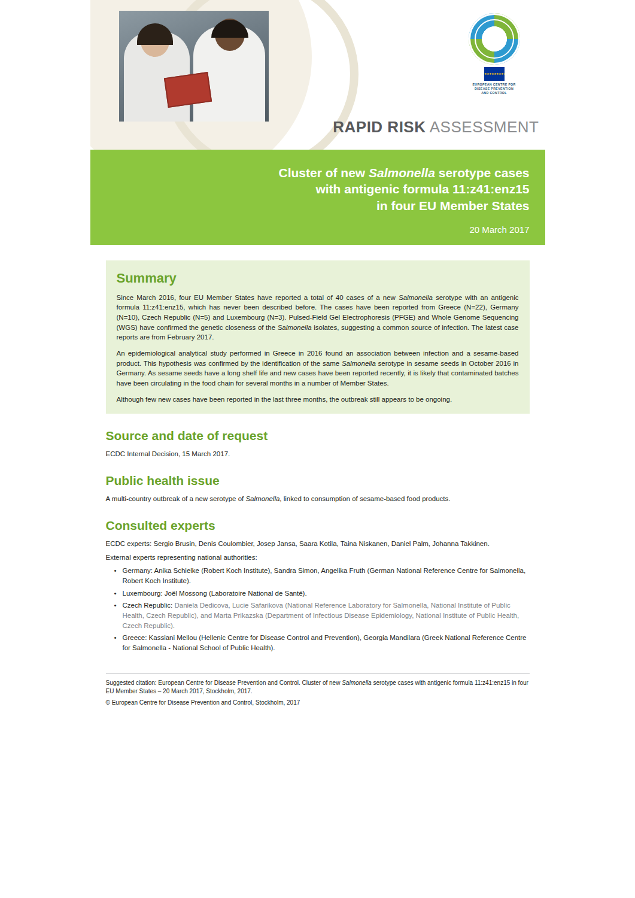EUROPEAN CENTRE FOR
DISEASE PREVENTION
AND CONTROL
RAPID RISK ASSESSMENT
Cluster of new Salmonella serotype cases
with antigenic formula 11:z41:enz15
in four EU Member States
20 March 2017
Summary
Since March 2016, four EU Member States have reported a total of 40 cases of a new Salmonella serotype with an antigenic formula 11:z41:enz15, which has never been described before. The cases have been reported from Greece (N=22), Germany (N=10), Czech Republic (N=5) and Luxembourg (N=3). Pulsed-Field Gel Electrophoresis (PFGE) and Whole Genome Sequencing (WGS) have confirmed the genetic closeness of the Salmonella isolates, suggesting a common source of infection. The latest case reports are from February 2017.
An epidemiological analytical study performed in Greece in 2016 found an association between infection and a sesame-based product. This hypothesis was confirmed by the identification of the same Salmonella serotype in sesame seeds in October 2016 in Germany. As sesame seeds have a long shelf life and new cases have been reported recently, it is likely that contaminated batches have been circulating in the food chain for several months in a number of Member States.
Although few new cases have been reported in the last three months, the outbreak still appears to be ongoing.
Source and date of request
ECDC Internal Decision, 15 March 2017.
Public health issue
A multi-country outbreak of a new serotype of Salmonella, linked to consumption of sesame-based food products.
Consulted experts
ECDC experts: Sergio Brusin, Denis Coulombier, Josep Jansa, Saara Kotila, Taina Niskanen, Daniel Palm, Johanna Takkinen.
External experts representing national authorities:
Germany: Anika Schielke (Robert Koch Institute), Sandra Simon, Angelika Fruth (German National Reference Centre for Salmonella, Robert Koch Institute).
Luxembourg: Joël Mossong (Laboratoire National de Santé).
Czech Republic: Daniela Dedicova, Lucie Safarikova (National Reference Laboratory for Salmonella, National Institute of Public Health, Czech Republic), and Marta Prikazska (Department of Infectious Disease Epidemiology, National Institute of Public Health, Czech Republic).
Greece: Kassiani Mellou (Hellenic Centre for Disease Control and Prevention), Georgia Mandilara (Greek National Reference Centre for Salmonella - National School of Public Health).
Suggested citation: European Centre for Disease Prevention and Control. Cluster of new Salmonella serotype cases with antigenic formula 11:z41:enz15 in four EU Member States – 20 March 2017, Stockholm, 2017.
© European Centre for Disease Prevention and Control, Stockholm, 2017